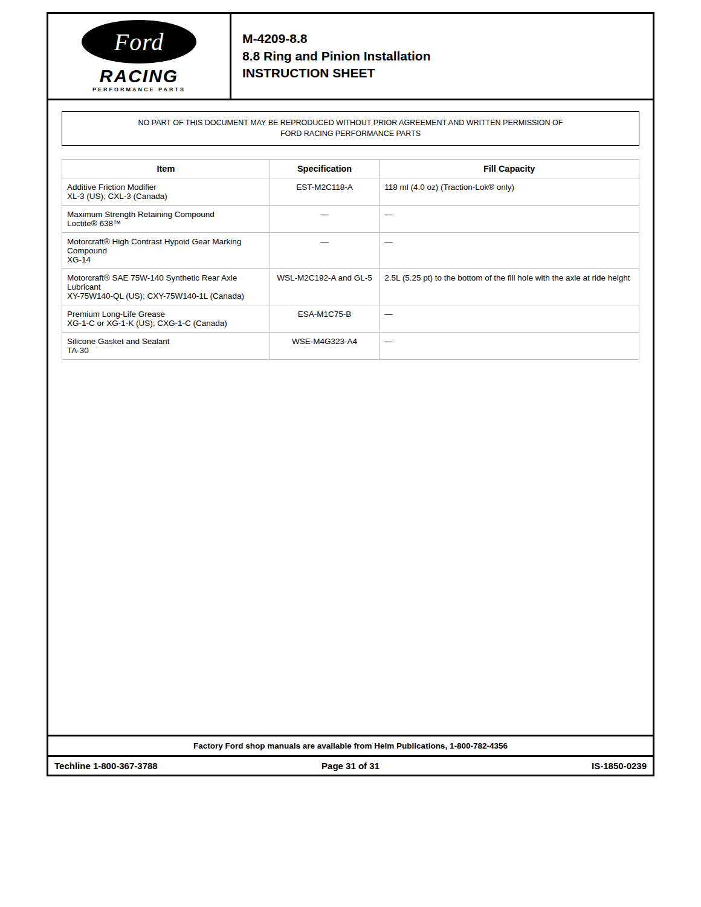Ford
RACING
PERFORMANCE PARTS
M-4209-8.8
8.8 Ring and Pinion Installation
INSTRUCTION SHEET
NO PART OF THIS DOCUMENT MAY BE REPRODUCED WITHOUT PRIOR AGREEMENT AND WRITTEN PERMISSION OF
FORD RACING PERFORMANCE PARTS
| Item | Specification | Fill Capacity |
| --- | --- | --- |
| Additive Friction Modifier XL-3 (US); CXL-3 (Canada) | EST-M2C118-A | 118 ml (4.0 oz) (Traction-Lok® only) |
| Maximum Strength Retaining Compound Loctite® 638™ | — | — |
| Motorcraft® High Contrast Hypoid Gear Marking Compound XG-14 | — | — |
| Motorcraft® SAE 75W-140 Synthetic Rear Axle Lubricant XY-75W140-QL (US); CXY-75W140-1L (Canada) | WSL-M2C192-A and GL-5 | 2.5L (5.25 pt) to the bottom of the fill hole with the axle at ride height |
| Premium Long-Life Grease XG-1-C or XG-1-K (US); CXG-1-C (Canada) | ESA-M1C75-B | — |
| Silicone Gasket and Sealant TA-30 | WSE-M4G323-A4 | — |
Factory Ford shop manuals are available from Helm Publications, 1-800-782-4356
Techline 1-800-367-3788
Page 31 of 31
IS-1850-0239